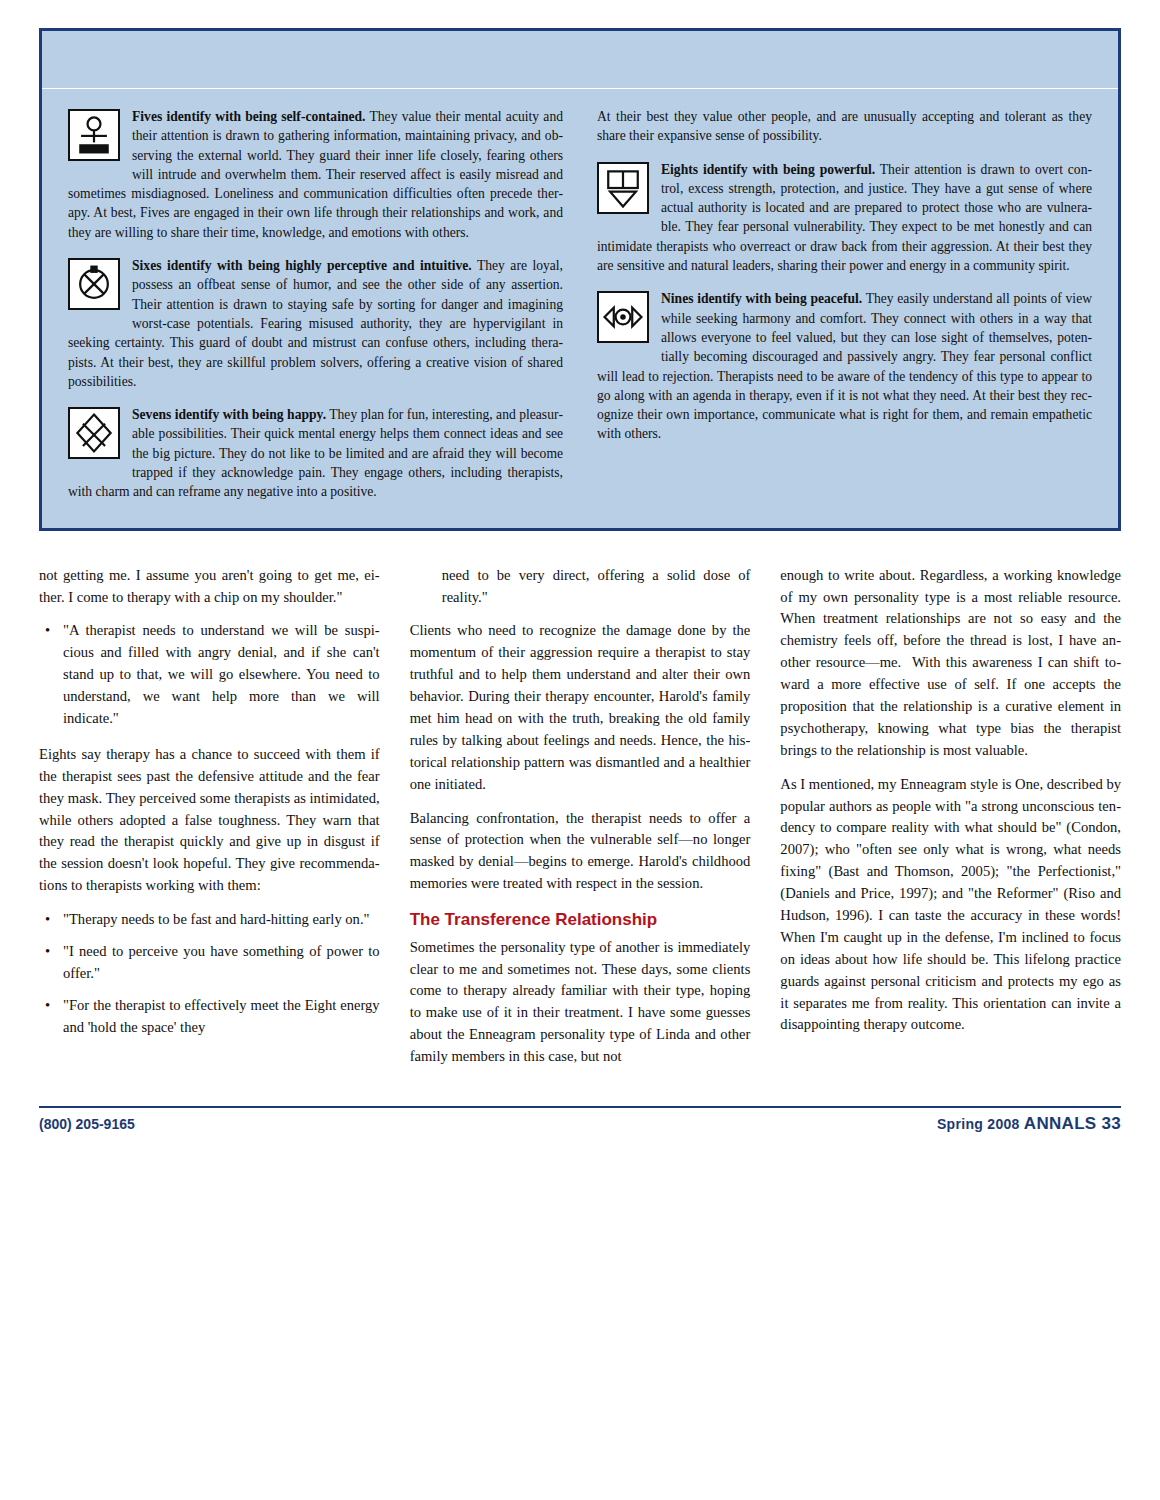Fives identify with being self-contained. They value their mental acuity and their attention is drawn to gathering information, maintaining privacy, and observing the external world. They guard their inner life closely, fearing others will intrude and overwhelm them. Their reserved affect is easily misread and sometimes misdiagnosed. Loneliness and communication difficulties often precede therapy. At best, Fives are engaged in their own life through their relationships and work, and they are willing to share their time, knowledge, and emotions with others.
Sixes identify with being highly perceptive and intuitive. They are loyal, possess an offbeat sense of humor, and see the other side of any assertion. Their attention is drawn to staying safe by sorting for danger and imagining worst-case potentials. Fearing misused authority, they are hypervigilant in seeking certainty. This guard of doubt and mistrust can confuse others, including therapists. At their best, they are skillful problem solvers, offering a creative vision of shared possibilities.
Sevens identify with being happy. They plan for fun, interesting, and pleasurable possibilities. Their quick mental energy helps them connect ideas and see the big picture. They do not like to be limited and are afraid they will become trapped if they acknowledge pain. They engage others, including therapists, with charm and can reframe any negative into a positive.
At their best they value other people, and are unusually accepting and tolerant as they share their expansive sense of possibility.
Eights identify with being powerful. Their attention is drawn to overt control, excess strength, protection, and justice. They have a gut sense of where actual authority is located and are prepared to protect those who are vulnerable. They fear personal vulnerability. They expect to be met honestly and can intimidate therapists who overreact or draw back from their aggression. At their best they are sensitive and natural leaders, sharing their power and energy in a community spirit.
Nines identify with being peaceful. They easily understand all points of view while seeking harmony and comfort. They connect with others in a way that allows everyone to feel valued, but they can lose sight of themselves, potentially becoming discouraged and passively angry. They fear personal conflict will lead to rejection. Therapists need to be aware of the tendency of this type to appear to go along with an agenda in therapy, even if it is not what they need. At their best they recognize their own importance, communicate what is right for them, and remain empathetic with others.
not getting me. I assume you aren't going to get me, either. I come to therapy with a chip on my shoulder."
"A therapist needs to understand we will be suspicious and filled with angry denial, and if she can't stand up to that, we will go elsewhere. You need to understand, we want help more than we will indicate."
Eights say therapy has a chance to succeed with them if the therapist sees past the defensive attitude and the fear they mask. They perceived some therapists as intimidated, while others adopted a false toughness. They warn that they read the therapist quickly and give up in disgust if the session doesn't look hopeful. They give recommendations to therapists working with them:
"Therapy needs to be fast and hard-hitting early on."
"I need to perceive you have something of power to offer."
"For the therapist to effectively meet the Eight energy and 'hold the space' they
need to be very direct, offering a solid dose of reality."
Clients who need to recognize the damage done by the momentum of their aggression require a therapist to stay truthful and to help them understand and alter their own behavior. During their therapy encounter, Harold's family met him head on with the truth, breaking the old family rules by talking about feelings and needs. Hence, the historical relationship pattern was dismantled and a healthier one initiated.
Balancing confrontation, the therapist needs to offer a sense of protection when the vulnerable self—no longer masked by denial—begins to emerge. Harold's childhood memories were treated with respect in the session.
The Transference Relationship
Sometimes the personality type of another is immediately clear to me and sometimes not. These days, some clients come to therapy already familiar with their type, hoping to make use of it in their treatment. I have some guesses about the Enneagram personality type of Linda and other family members in this case, but not
enough to write about. Regardless, a working knowledge of my own personality type is a most reliable resource. When treatment relationships are not so easy and the chemistry feels off, before the thread is lost, I have another resource—me. With this awareness I can shift toward a more effective use of self. If one accepts the proposition that the relationship is a curative element in psychotherapy, knowing what type bias the therapist brings to the relationship is most valuable.
As I mentioned, my Enneagram style is One, described by popular authors as people with "a strong unconscious tendency to compare reality with what should be" (Condon, 2007); who "often see only what is wrong, what needs fixing" (Bast and Thomson, 2005); "the Perfectionist," (Daniels and Price, 1997); and "the Reformer" (Riso and Hudson, 1996). I can taste the accuracy in these words! When I'm caught up in the defense, I'm inclined to focus on ideas about how life should be. This lifelong practice guards against personal criticism and protects my ego as it separates me from reality. This orientation can invite a disappointing therapy outcome.
(800) 205-9165
Spring 2008 ANNALS 33